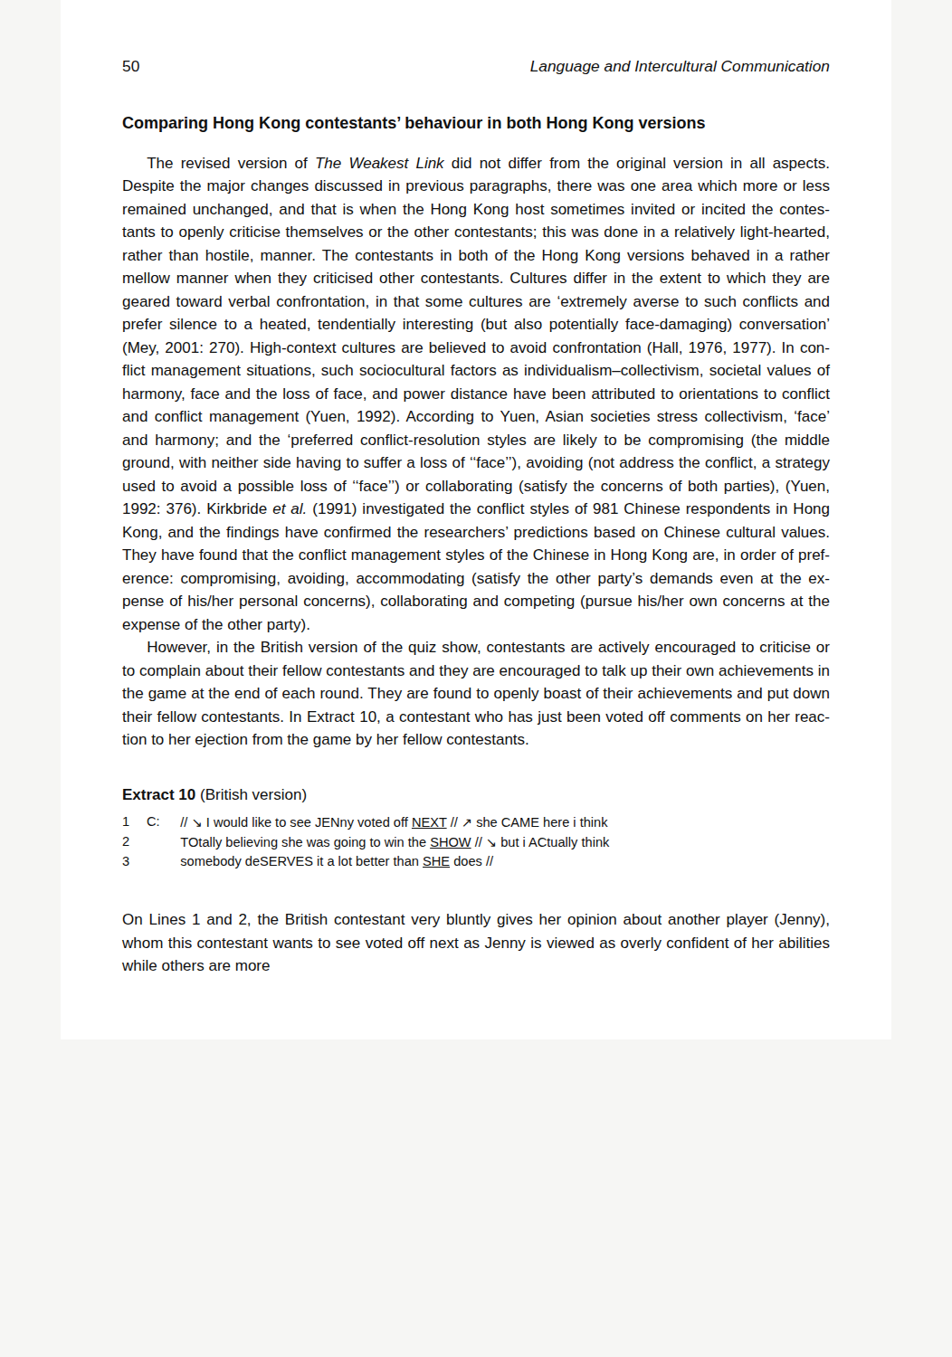50 Language and Intercultural Communication
Comparing Hong Kong contestants’ behaviour in both Hong Kong versions
The revised version of The Weakest Link did not differ from the original version in all aspects. Despite the major changes discussed in previous paragraphs, there was one area which more or less remained unchanged, and that is when the Hong Kong host sometimes invited or incited the contestants to openly criticise themselves or the other contestants; this was done in a relatively light-hearted, rather than hostile, manner. The contestants in both of the Hong Kong versions behaved in a rather mellow manner when they criticised other contestants. Cultures differ in the extent to which they are geared toward verbal confrontation, in that some cultures are ‘extremely averse to such conflicts and prefer silence to a heated, tendentially interesting (but also potentially face-damaging) conversation’ (Mey, 2001: 270). High-context cultures are believed to avoid confrontation (Hall, 1976, 1977). In conflict management situations, such sociocultural factors as individualism–collectivism, societal values of harmony, face and the loss of face, and power distance have been attributed to orientations to conflict and conflict management (Yuen, 1992). According to Yuen, Asian societies stress collectivism, ‘face’ and harmony; and the ‘preferred conflict-resolution styles are likely to be compromising (the middle ground, with neither side having to suffer a loss of ‘‘face’’), avoiding (not address the conflict, a strategy used to avoid a possible loss of ‘‘face’’) or collaborating (satisfy the concerns of both parties), (Yuen, 1992: 376). Kirkbride et al. (1991) investigated the conflict styles of 981 Chinese respondents in Hong Kong, and the findings have confirmed the researchers’ predictions based on Chinese cultural values. They have found that the conflict management styles of the Chinese in Hong Kong are, in order of preference: compromising, avoiding, accommodating (satisfy the other party’s demands even at the expense of his/her personal concerns), collaborating and competing (pursue his/her own concerns at the expense of the other party).
However, in the British version of the quiz show, contestants are actively encouraged to criticise or to complain about their fellow contestants and they are encouraged to talk up their own achievements in the game at the end of each round. They are found to openly boast of their achievements and put down their fellow contestants. In Extract 10, a contestant who has just been voted off comments on her reaction to her ejection from the game by her fellow contestants.
Extract 10 (British version)
| 1 | C: | // ↘ I would like to see JENny voted off NEXT // ↗ she CAME here i think |
| 2 | | TOtally believing she was going to win the SHOW // ↘ but i ACtually think |
| 3 | | somebody deSERVES it a lot better than SHE does // |
On Lines 1 and 2, the British contestant very bluntly gives her opinion about another player (Jenny), whom this contestant wants to see voted off next as Jenny is viewed as overly confident of her abilities while others are more